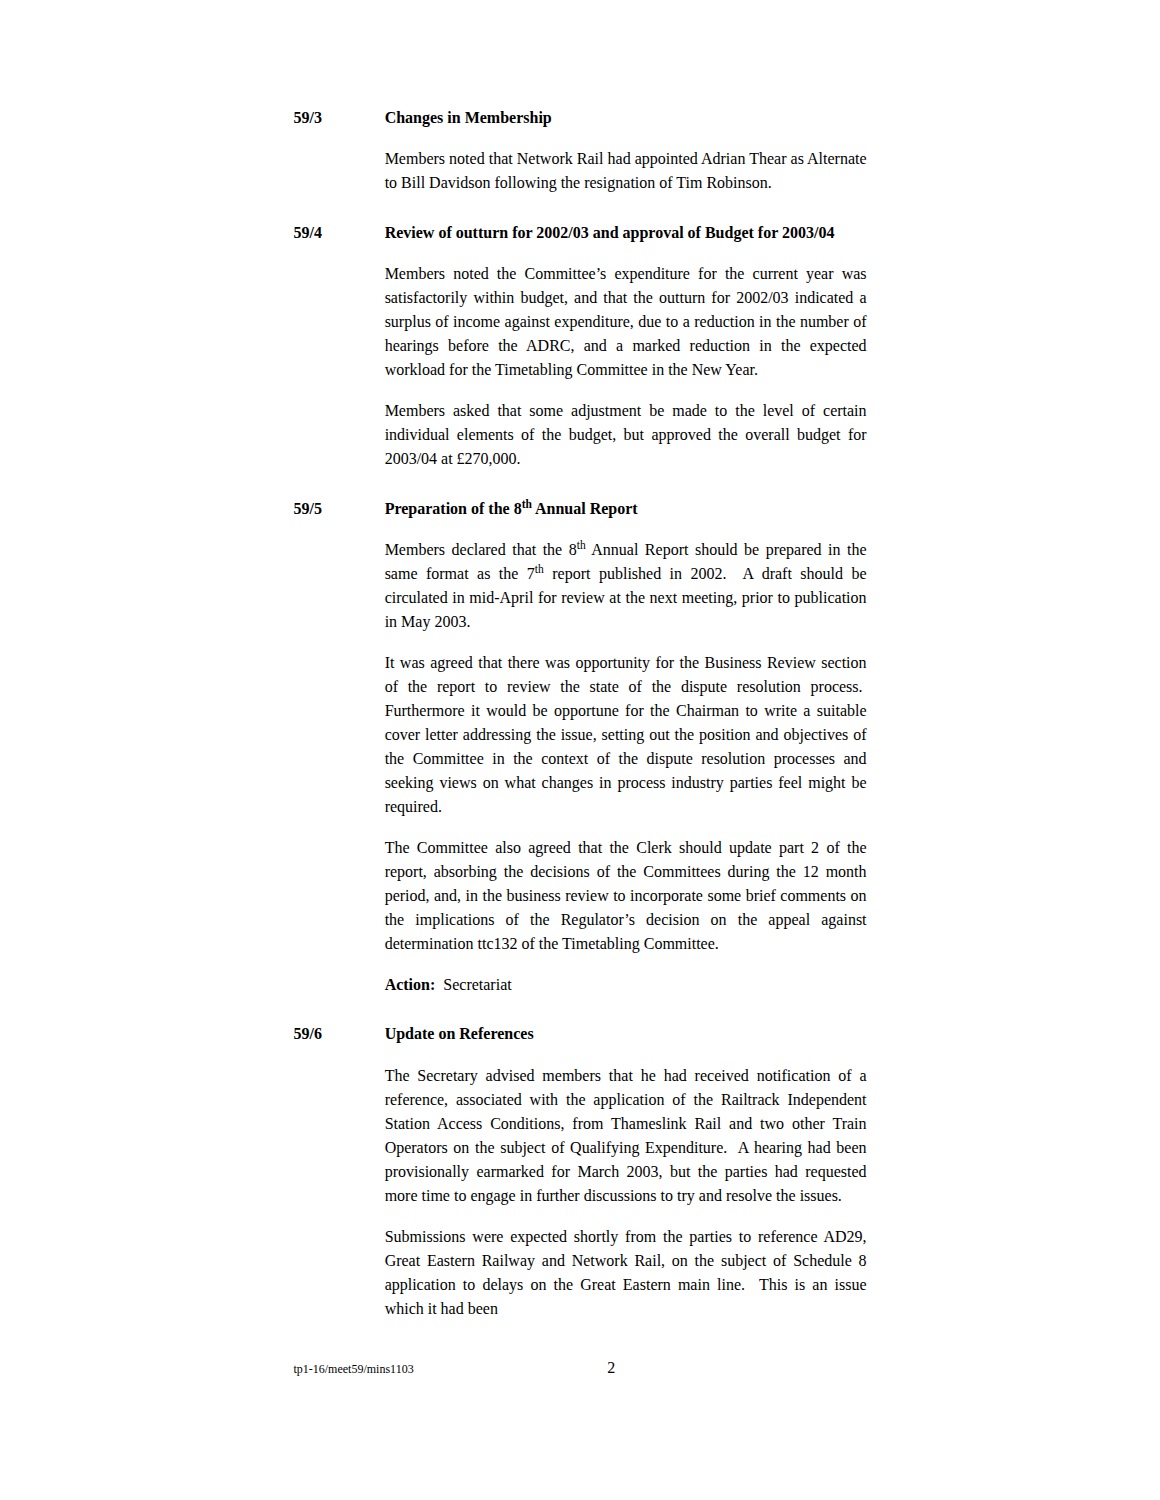59/3 Changes in Membership
Members noted that Network Rail had appointed Adrian Thear as Alternate to Bill Davidson following the resignation of Tim Robinson.
59/4 Review of outturn for 2002/03 and approval of Budget for 2003/04
Members noted the Committee’s expenditure for the current year was satisfactorily within budget, and that the outturn for 2002/03 indicated a surplus of income against expenditure, due to a reduction in the number of hearings before the ADRC, and a marked reduction in the expected workload for the Timetabling Committee in the New Year.
Members asked that some adjustment be made to the level of certain individual elements of the budget, but approved the overall budget for 2003/04 at £270,000.
59/5 Preparation of the 8th Annual Report
Members declared that the 8th Annual Report should be prepared in the same format as the 7th report published in 2002. A draft should be circulated in mid-April for review at the next meeting, prior to publication in May 2003.
It was agreed that there was opportunity for the Business Review section of the report to review the state of the dispute resolution process. Furthermore it would be opportune for the Chairman to write a suitable cover letter addressing the issue, setting out the position and objectives of the Committee in the context of the dispute resolution processes and seeking views on what changes in process industry parties feel might be required.
The Committee also agreed that the Clerk should update part 2 of the report, absorbing the decisions of the Committees during the 12 month period, and, in the business review to incorporate some brief comments on the implications of the Regulator’s decision on the appeal against determination ttc132 of the Timetabling Committee.
Action: Secretariat
59/6 Update on References
The Secretary advised members that he had received notification of a reference, associated with the application of the Railtrack Independent Station Access Conditions, from Thameslink Rail and two other Train Operators on the subject of Qualifying Expenditure. A hearing had been provisionally earmarked for March 2003, but the parties had requested more time to engage in further discussions to try and resolve the issues.
Submissions were expected shortly from the parties to reference AD29, Great Eastern Railway and Network Rail, on the subject of Schedule 8 application to delays on the Great Eastern main line. This is an issue which it had been
tp1-16/meet59/mins1103 2